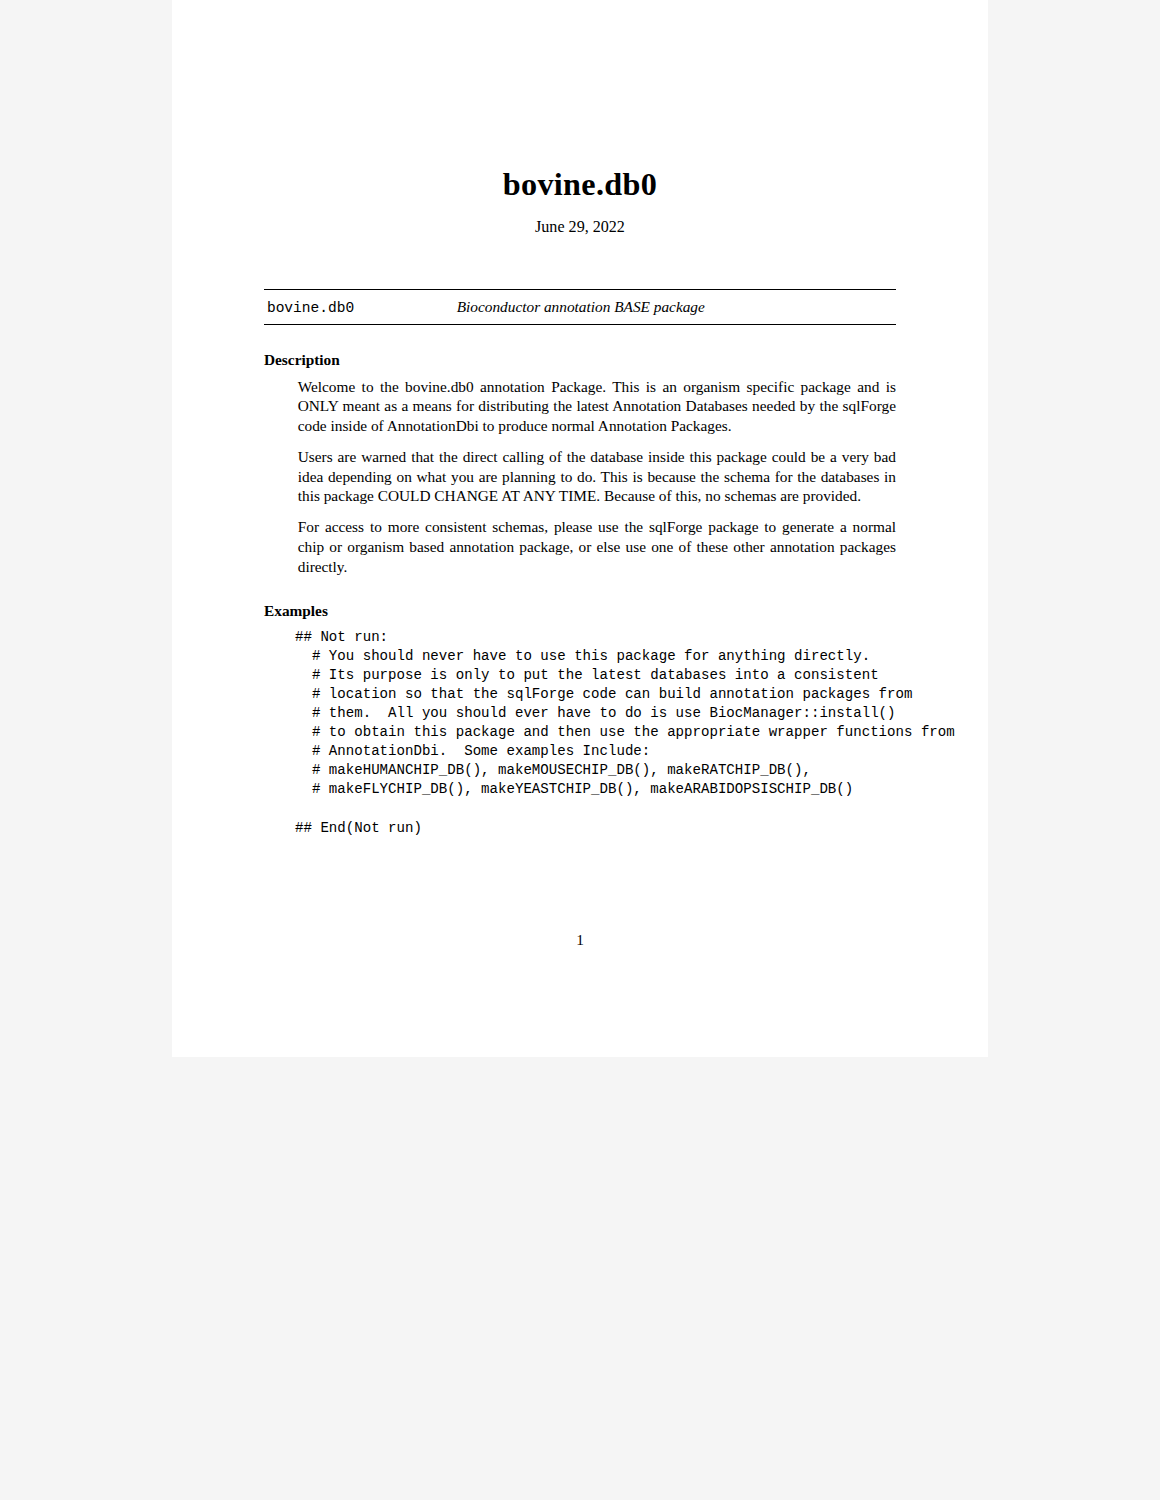bovine.db0
June 29, 2022
| bovine.db0 | Bioconductor annotation BASE package |
Description
Welcome to the bovine.db0 annotation Package. This is an organism specific package and is ONLY meant as a means for distributing the latest Annotation Databases needed by the sqlForge code inside of AnnotationDbi to produce normal Annotation Packages.
Users are warned that the direct calling of the database inside this package could be a very bad idea depending on what you are planning to do. This is because the schema for the databases in this package COULD CHANGE AT ANY TIME. Because of this, no schemas are provided.
For access to more consistent schemas, please use the sqlForge package to generate a normal chip or organism based annotation package, or else use one of these other annotation packages directly.
Examples
## Not run: 
  # You should never have to use this package for anything directly.
  # Its purpose is only to put the latest databases into a consistent
  # location so that the sqlForge code can build annotation packages from
  # them.  All you should ever have to do is use BiocManager::install()
  # to obtain this package and then use the appropriate wrapper functions from
  # AnnotationDbi.  Some examples Include:
  # makeHUMANCHIP_DB(), makeMOUSECHIP_DB(), makeRATCHIP_DB(),
  # makeFLYCHIP_DB(), makeYEASTCHIP_DB(), makeARABIDOPSISCHIP_DB()

## End(Not run)
1